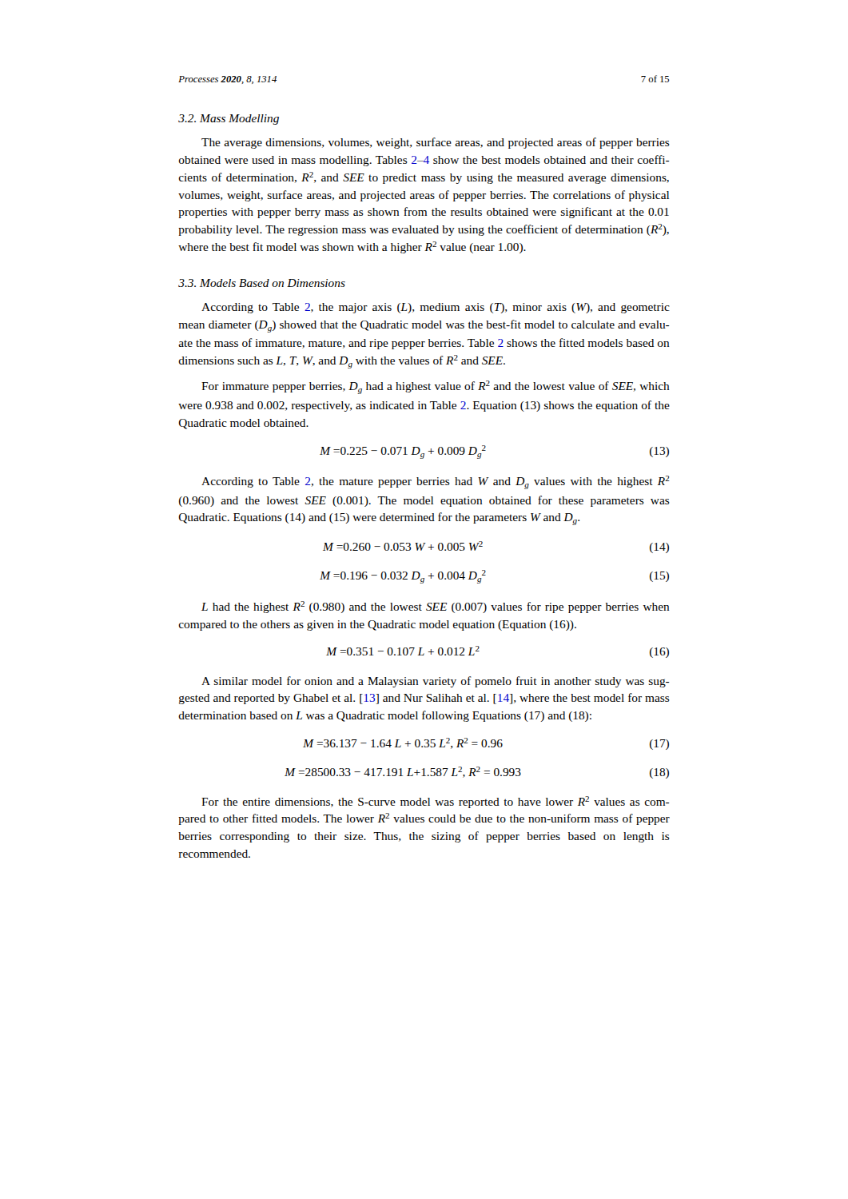Processes 2020, 8, 1314 7 of 15
3.2. Mass Modelling
The average dimensions, volumes, weight, surface areas, and projected areas of pepper berries obtained were used in mass modelling. Tables 2–4 show the best models obtained and their coefficients of determination, R2, and SEE to predict mass by using the measured average dimensions, volumes, weight, surface areas, and projected areas of pepper berries. The correlations of physical properties with pepper berry mass as shown from the results obtained were significant at the 0.01 probability level. The regression mass was evaluated by using the coefficient of determination (R2), where the best fit model was shown with a higher R2 value (near 1.00).
3.3. Models Based on Dimensions
According to Table 2, the major axis (L), medium axis (T), minor axis (W), and geometric mean diameter (Dg) showed that the Quadratic model was the best-fit model to calculate and evaluate the mass of immature, mature, and ripe pepper berries. Table 2 shows the fitted models based on dimensions such as L, T, W, and Dg with the values of R2 and SEE.
For immature pepper berries, Dg had a highest value of R2 and the lowest value of SEE, which were 0.938 and 0.002, respectively, as indicated in Table 2. Equation (13) shows the equation of the Quadratic model obtained.
M =0.225 − 0.071 Dg + 0.009 Dg2 (13)
According to Table 2, the mature pepper berries had W and Dg values with the highest R2 (0.960) and the lowest SEE (0.001). The model equation obtained for these parameters was Quadratic. Equations (14) and (15) were determined for the parameters W and Dg.
M =0.260 − 0.053 W + 0.005 W2 (14)
M =0.196 − 0.032 Dg + 0.004 Dg2 (15)
L had the highest R2 (0.980) and the lowest SEE (0.007) values for ripe pepper berries when compared to the others as given in the Quadratic model equation (Equation (16)).
M =0.351 − 0.107 L + 0.012 L2 (16)
A similar model for onion and a Malaysian variety of pomelo fruit in another study was suggested and reported by Ghabel et al. [13] and Nur Salihah et al. [14], where the best model for mass determination based on L was a Quadratic model following Equations (17) and (18):
M =36.137 − 1.64 L + 0.35 L2, R2 = 0.96 (17)
M =28500.33 − 417.191 L+1.587 L2, R2 = 0.993 (18)
For the entire dimensions, the S-curve model was reported to have lower R2 values as compared to other fitted models. The lower R2 values could be due to the non-uniform mass of pepper berries corresponding to their size. Thus, the sizing of pepper berries based on length is recommended.